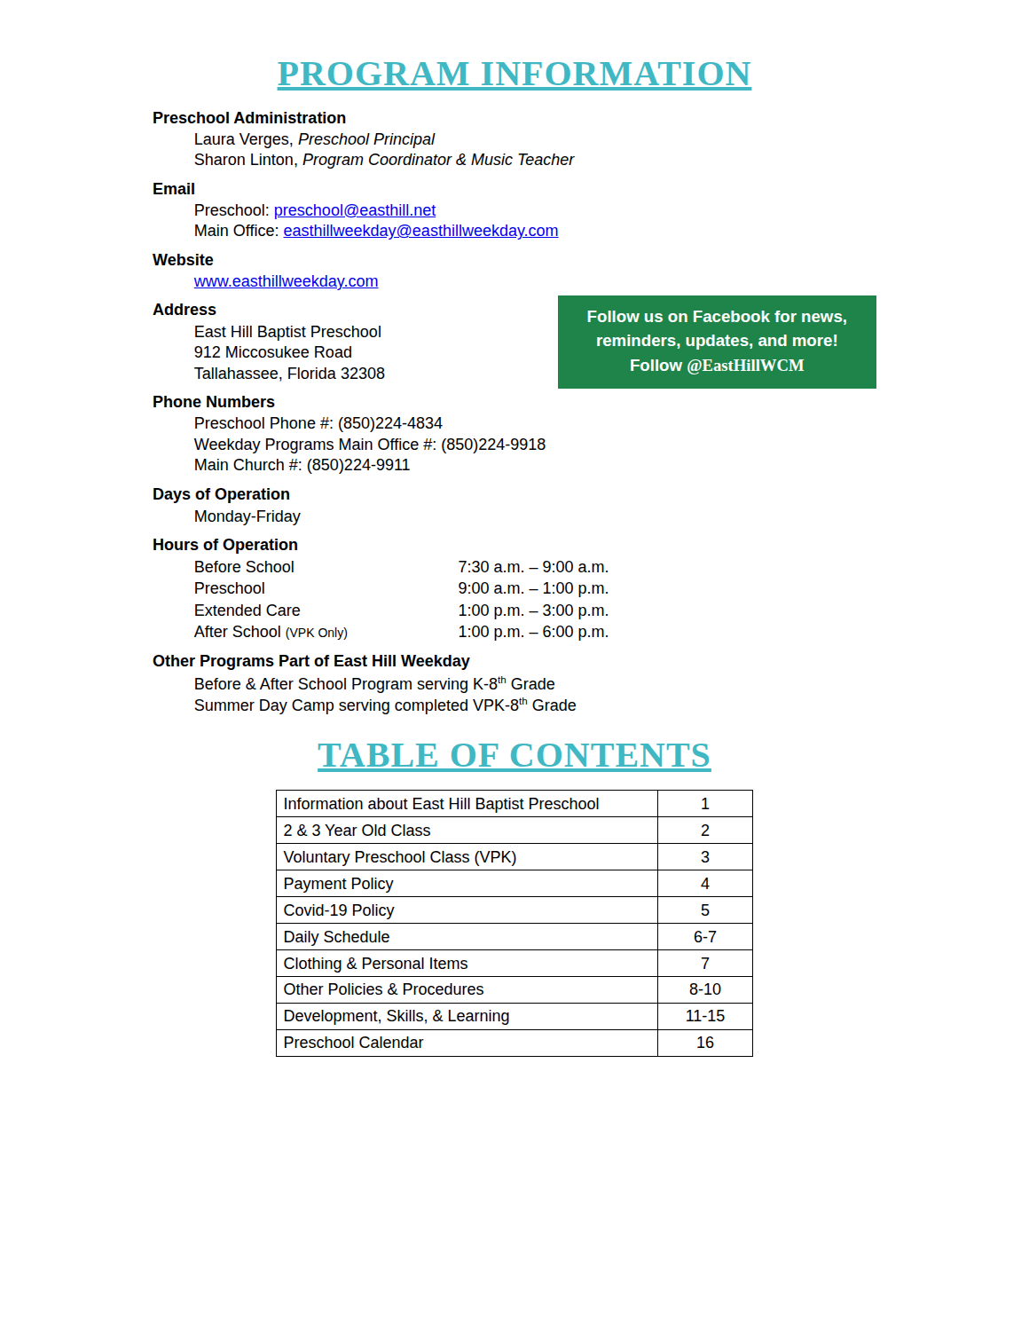PROGRAM INFORMATION
Preschool Administration
Laura Verges, Preschool Principal
Sharon Linton, Program Coordinator & Music Teacher
Email
Preschool: preschool@easthill.net
Main Office: easthillweekday@easthillweekday.com
Website
www.easthillweekday.com
Follow us on Facebook for news,
reminders, updates, and more!
Follow @EastHillWCM
Address
East Hill Baptist Preschool
912 Miccosukee Road
Tallahassee, Florida 32308
Phone Numbers
Preschool Phone #: (850)224-4834
Weekday Programs Main Office #: (850)224-9918
Main Church #: (850)224-9911
Days of Operation
Monday-Friday
Hours of Operation
| Before School | 7:30 a.m. – 9:00 a.m. |
| Preschool | 9:00 a.m. – 1:00 p.m. |
| Extended Care | 1:00 p.m. – 3:00 p.m. |
| After School (VPK Only) | 1:00 p.m. – 6:00 p.m. |
Other Programs Part of East Hill Weekday
Before & After School Program serving K-8th Grade
Summer Day Camp serving completed VPK-8th Grade
TABLE OF CONTENTS
| Information about East Hill Baptist Preschool | 1 |
| 2 & 3 Year Old Class | 2 |
| Voluntary Preschool Class (VPK) | 3 |
| Payment Policy | 4 |
| Covid-19 Policy | 5 |
| Daily Schedule | 6-7 |
| Clothing & Personal Items | 7 |
| Other Policies & Procedures | 8-10 |
| Development, Skills, & Learning | 11-15 |
| Preschool Calendar | 16 |